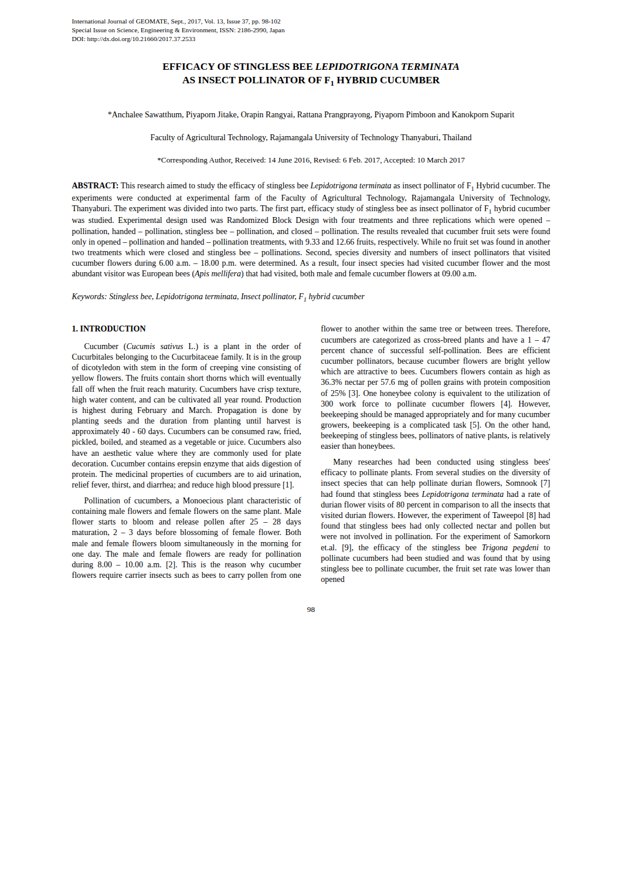International Journal of GEOMATE, Sept., 2017, Vol. 13, Issue 37, pp. 98-102
Special Issue on Science, Engineering & Environment, ISSN: 2186-2990, Japan
DOI: http://dx.doi.org/10.21660/2017.37.2533
Efficacy of Stingless Bee Lepidotrigona Terminata
as Insect Pollinator of F1 Hybrid Cucumber
*Anchalee Sawatthum, Piyaporn Jitake, Orapin Rangyai, Rattana Prangprayong, Piyaporn Pimboon and Kanokporn Suparit
Faculty of Agricultural Technology, Rajamangala University of Technology Thanyaburi, Thailand
*Corresponding Author, Received: 14 June 2016, Revised: 6 Feb. 2017, Accepted: 10 March 2017
ABSTRACT: This research aimed to study the efficacy of stingless bee Lepidotrigona terminata as insect pollinator of F1 Hybrid cucumber. The experiments were conducted at experimental farm of the Faculty of Agricultural Technology, Rajamangala University of Technology, Thanyaburi. The experiment was divided into two parts. The first part, efficacy study of stingless bee as insect pollinator of F1 hybrid cucumber was studied. Experimental design used was Randomized Block Design with four treatments and three replications which were opened – pollination, handed – pollination, stingless bee – pollination, and closed – pollination. The results revealed that cucumber fruit sets were found only in opened – pollination and handed – pollination treatments, with 9.33 and 12.66 fruits, respectively. While no fruit set was found in another two treatments which were closed and stingless bee – pollinations. Second, species diversity and numbers of insect pollinators that visited cucumber flowers during 6.00 a.m. – 18.00 p.m. were determined. As a result, four insect species had visited cucumber flower and the most abundant visitor was European bees (Apis mellifera) that had visited, both male and female cucumber flowers at 09.00 a.m.
Keywords: Stingless bee, Lepidotrigona terminata, Insect pollinator, F1 hybrid cucumber
1. INTRODUCTION
Cucumber (Cucumis sativus L.) is a plant in the order of Cucurbitales belonging to the Cucurbitaceae family. It is in the group of dicotyledon with stem in the form of creeping vine consisting of yellow flowers. The fruits contain short thorns which will eventually fall off when the fruit reach maturity. Cucumbers have crisp texture, high water content, and can be cultivated all year round. Production is highest during February and March. Propagation is done by planting seeds and the duration from planting until harvest is approximately 40 - 60 days. Cucumbers can be consumed raw, fried, pickled, boiled, and steamed as a vegetable or juice. Cucumbers also have an aesthetic value where they are commonly used for plate decoration. Cucumber contains erepsin enzyme that aids digestion of protein. The medicinal properties of cucumbers are to aid urination, relief fever, thirst, and diarrhea; and reduce high blood pressure [1].
Pollination of cucumbers, a Monoecious plant characteristic of containing male flowers and female flowers on the same plant. Male flower starts to bloom and release pollen after 25 – 28 days maturation, 2 – 3 days before blossoming of female flower. Both male and female flowers bloom simultaneously in the morning for one day. The male and female flowers are ready for pollination during 8.00 – 10.00 a.m. [2]. This is the reason why cucumber flowers require carrier insects such as bees to carry pollen from one flower to another within the same tree or between trees. Therefore, cucumbers are categorized as cross-breed plants and have a 1 – 47 percent chance of successful self-pollination. Bees are efficient cucumber pollinators, because cucumber flowers are bright yellow which are attractive to bees. Cucumbers flowers contain as high as 36.3% nectar per 57.6 mg of pollen grains with protein composition of 25% [3]. One honeybee colony is equivalent to the utilization of 300 work force to pollinate cucumber flowers [4]. However, beekeeping should be managed appropriately and for many cucumber growers, beekeeping is a complicated task [5]. On the other hand, beekeeping of stingless bees, pollinators of native plants, is relatively easier than honeybees.
Many researches had been conducted using stingless bees' efficacy to pollinate plants. From several studies on the diversity of insect species that can help pollinate durian flowers, Somnook [7] had found that stingless bees Lepidotrigona terminata had a rate of durian flower visits of 80 percent in comparison to all the insects that visited durian flowers. However, the experiment of Taweepol [8] had found that stingless bees had only collected nectar and pollen but were not involved in pollination. For the experiment of Samorkorn et.al. [9], the efficacy of the stingless bee Trigona pegdeni to pollinate cucumbers had been studied and was found that by using stingless bee to pollinate cucumber, the fruit set rate was lower than opened
98